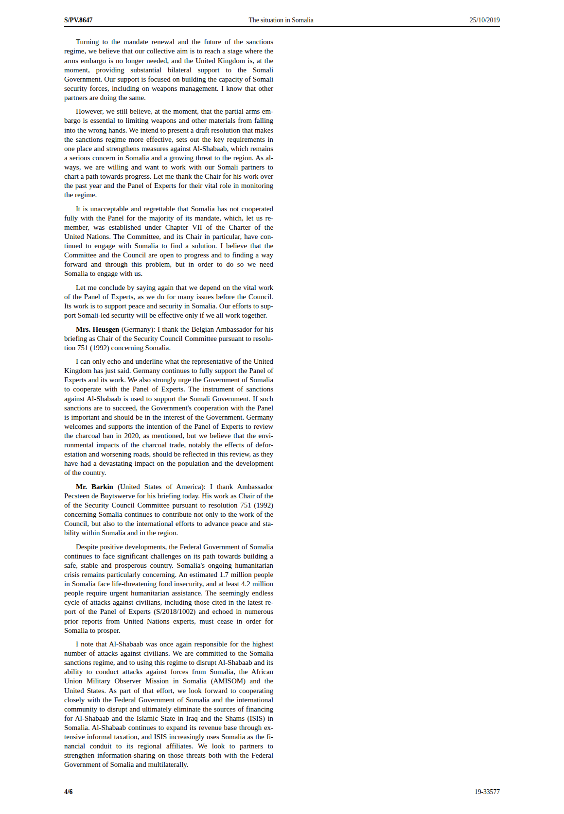S/PV.8647 The situation in Somalia 25/10/2019
Turning to the mandate renewal and the future of the sanctions regime, we believe that our collective aim is to reach a stage where the arms embargo is no longer needed, and the United Kingdom is, at the moment, providing substantial bilateral support to the Somali Government. Our support is focused on building the capacity of Somali security forces, including on weapons management. I know that other partners are doing the same.
However, we still believe, at the moment, that the partial arms embargo is essential to limiting weapons and other materials from falling into the wrong hands. We intend to present a draft resolution that makes the sanctions regime more effective, sets out the key requirements in one place and strengthens measures against Al-Shabaab, which remains a serious concern in Somalia and a growing threat to the region. As always, we are willing and want to work with our Somali partners to chart a path towards progress. Let me thank the Chair for his work over the past year and the Panel of Experts for their vital role in monitoring the regime.
It is unacceptable and regrettable that Somalia has not cooperated fully with the Panel for the majority of its mandate, which, let us remember, was established under Chapter VII of the Charter of the United Nations. The Committee, and its Chair in particular, have continued to engage with Somalia to find a solution. I believe that the Committee and the Council are open to progress and to finding a way forward and through this problem, but in order to do so we need Somalia to engage with us.
Let me conclude by saying again that we depend on the vital work of the Panel of Experts, as we do for many issues before the Council. Its work is to support peace and security in Somalia. Our efforts to support Somali-led security will be effective only if we all work together.
Mrs. Heusgen (Germany): I thank the Belgian Ambassador for his briefing as Chair of the Security Council Committee pursuant to resolution 751 (1992) concerning Somalia.
I can only echo and underline what the representative of the United Kingdom has just said. Germany continues to fully support the Panel of Experts and its work. We also strongly urge the Government of Somalia to cooperate with the Panel of Experts. The instrument of sanctions against Al-Shabaab is used to support the Somali Government. If such sanctions are to succeed, the Government's cooperation with the Panel is important and should be in the interest of the Government. Germany welcomes and supports the intention of the Panel of Experts to review the charcoal ban in 2020, as mentioned, but we believe that the environmental impacts of the charcoal trade, notably the effects of deforestation and worsening roads, should be reflected in this review, as they have had a devastating impact on the population and the development of the country.
Mr. Barkin (United States of America): I thank Ambassador Pecsteen de Buytswerve for his briefing today. His work as Chair of the of the Security Council Committee pursuant to resolution 751 (1992) concerning Somalia continues to contribute not only to the work of the Council, but also to the international efforts to advance peace and stability within Somalia and in the region.
Despite positive developments, the Federal Government of Somalia continues to face significant challenges on its path towards building a safe, stable and prosperous country. Somalia's ongoing humanitarian crisis remains particularly concerning. An estimated 1.7 million people in Somalia face life-threatening food insecurity, and at least 4.2 million people require urgent humanitarian assistance. The seemingly endless cycle of attacks against civilians, including those cited in the latest report of the Panel of Experts (S/2018/1002) and echoed in numerous prior reports from United Nations experts, must cease in order for Somalia to prosper.
I note that Al-Shabaab was once again responsible for the highest number of attacks against civilians. We are committed to the Somalia sanctions regime, and to using this regime to disrupt Al-Shabaab and its ability to conduct attacks against forces from Somalia, the African Union Military Observer Mission in Somalia (AMISOM) and the United States. As part of that effort, we look forward to cooperating closely with the Federal Government of Somalia and the international community to disrupt and ultimately eliminate the sources of financing for Al-Shabaab and the Islamic State in Iraq and the Shams (ISIS) in Somalia. Al-Shabaab continues to expand its revenue base through extensive informal taxation, and ISIS increasingly uses Somalia as the financial conduit to its regional affiliates. We look to partners to strengthen information-sharing on those threats both with the Federal Government of Somalia and multilaterally.
4/6 19-33577